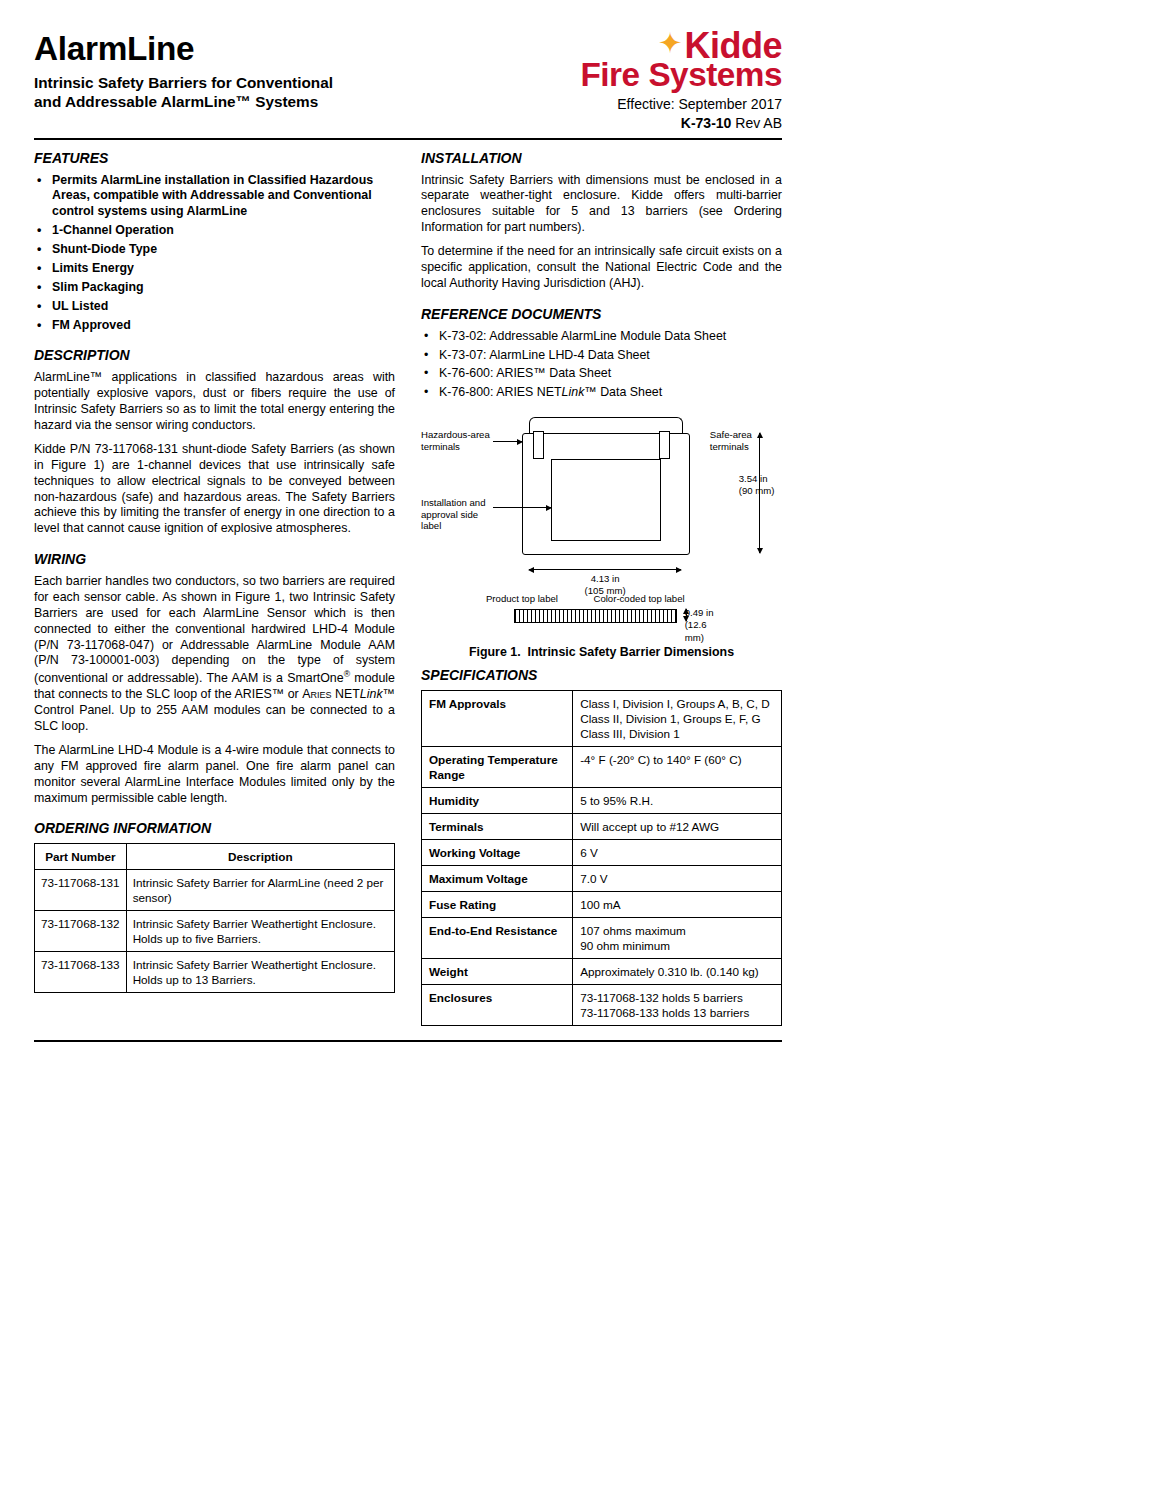AlarmLine
Intrinsic Safety Barriers for Conventional
and Addressable AlarmLine™ Systems
✦Kidde Fire Systems
Effective: September 2017
K-73-10 Rev AB
FEATURES
Permits AlarmLine installation in Classified Hazardous Areas, compatible with Addressable and Conventional control systems using AlarmLine
1-Channel Operation
Shunt-Diode Type
Limits Energy
Slim Packaging
UL Listed
FM Approved
DESCRIPTION
AlarmLine™ applications in classified hazardous areas with potentially explosive vapors, dust or fibers require the use of Intrinsic Safety Barriers so as to limit the total energy entering the hazard via the sensor wiring conductors.
Kidde P/N 73-117068-131 shunt-diode Safety Barriers (as shown in Figure 1) are 1-channel devices that use intrinsically safe techniques to allow electrical signals to be conveyed between non-hazardous (safe) and hazardous areas. The Safety Barriers achieve this by limiting the transfer of energy in one direction to a level that cannot cause ignition of explosive atmospheres.
WIRING
Each barrier handles two conductors, so two barriers are required for each sensor cable. As shown in Figure 1, two Intrinsic Safety Barriers are used for each AlarmLine Sensor which is then connected to either the conventional hardwired LHD-4 Module (P/N 73-117068-047) or Addressable AlarmLine Module AAM (P/N 73-100001-003) depending on the type of system (conventional or addressable). The AAM is a SmartOne® module that connects to the SLC loop of the ARIES™ or Aries NETLink™ Control Panel. Up to 255 AAM modules can be connected to a SLC loop.
The AlarmLine LHD-4 Module is a 4-wire module that connects to any FM approved fire alarm panel. One fire alarm panel can monitor several AlarmLine Interface Modules limited only by the maximum permissible cable length.
ORDERING INFORMATION
| Part Number | Description |
| --- | --- |
| 73-117068-131 | Intrinsic Safety Barrier for AlarmLine (need 2 per sensor) |
| 73-117068-132 | Intrinsic Safety Barrier Weathertight Enclosure. Holds up to five Barriers. |
| 73-117068-133 | Intrinsic Safety Barrier Weathertight Enclosure. Holds up to 13 Barriers. |
INSTALLATION
Intrinsic Safety Barriers with dimensions must be enclosed in a separate weather-tight enclosure. Kidde offers multi-barrier enclosures suitable for 5 and 13 barriers (see Ordering Information for part numbers).
To determine if the need for an intrinsically safe circuit exists on a specific application, consult the National Electric Code and the local Authority Having Jurisdiction (AHJ).
REFERENCE DOCUMENTS
K-73-02: Addressable AlarmLine Module Data Sheet
K-73-07: AlarmLine LHD-4 Data Sheet
K-76-600: ARIES™ Data Sheet
K-76-800: ARIES NETLink™ Data Sheet
Hazardous-area
terminals
Safe-area
terminals
Installation and
approval side
label
3.54 in
(90 mm)
4.13 in
(105 mm)
Product top label
Color-coded top label
0.49 in
(12.6 mm)
Figure 1. Intrinsic Safety Barrier Dimensions
SPECIFICATIONS
| FM Approvals | Class I, Division I, Groups A, B, C, D Class II, Division 1, Groups E, F, G Class III, Division 1 |
| Operating Temperature Range | -4° F (-20° C) to 140° F (60° C) |
| Humidity | 5 to 95% R.H. |
| Terminals | Will accept up to #12 AWG |
| Working Voltage | 6 V |
| Maximum Voltage | 7.0 V |
| Fuse Rating | 100 mA |
| End-to-End Resistance | 107 ohms maximum 90 ohm minimum |
| Weight | Approximately 0.310 lb. (0.140 kg) |
| Enclosures | 73-117068-132 holds 5 barriers 73-117068-133 holds 13 barriers |